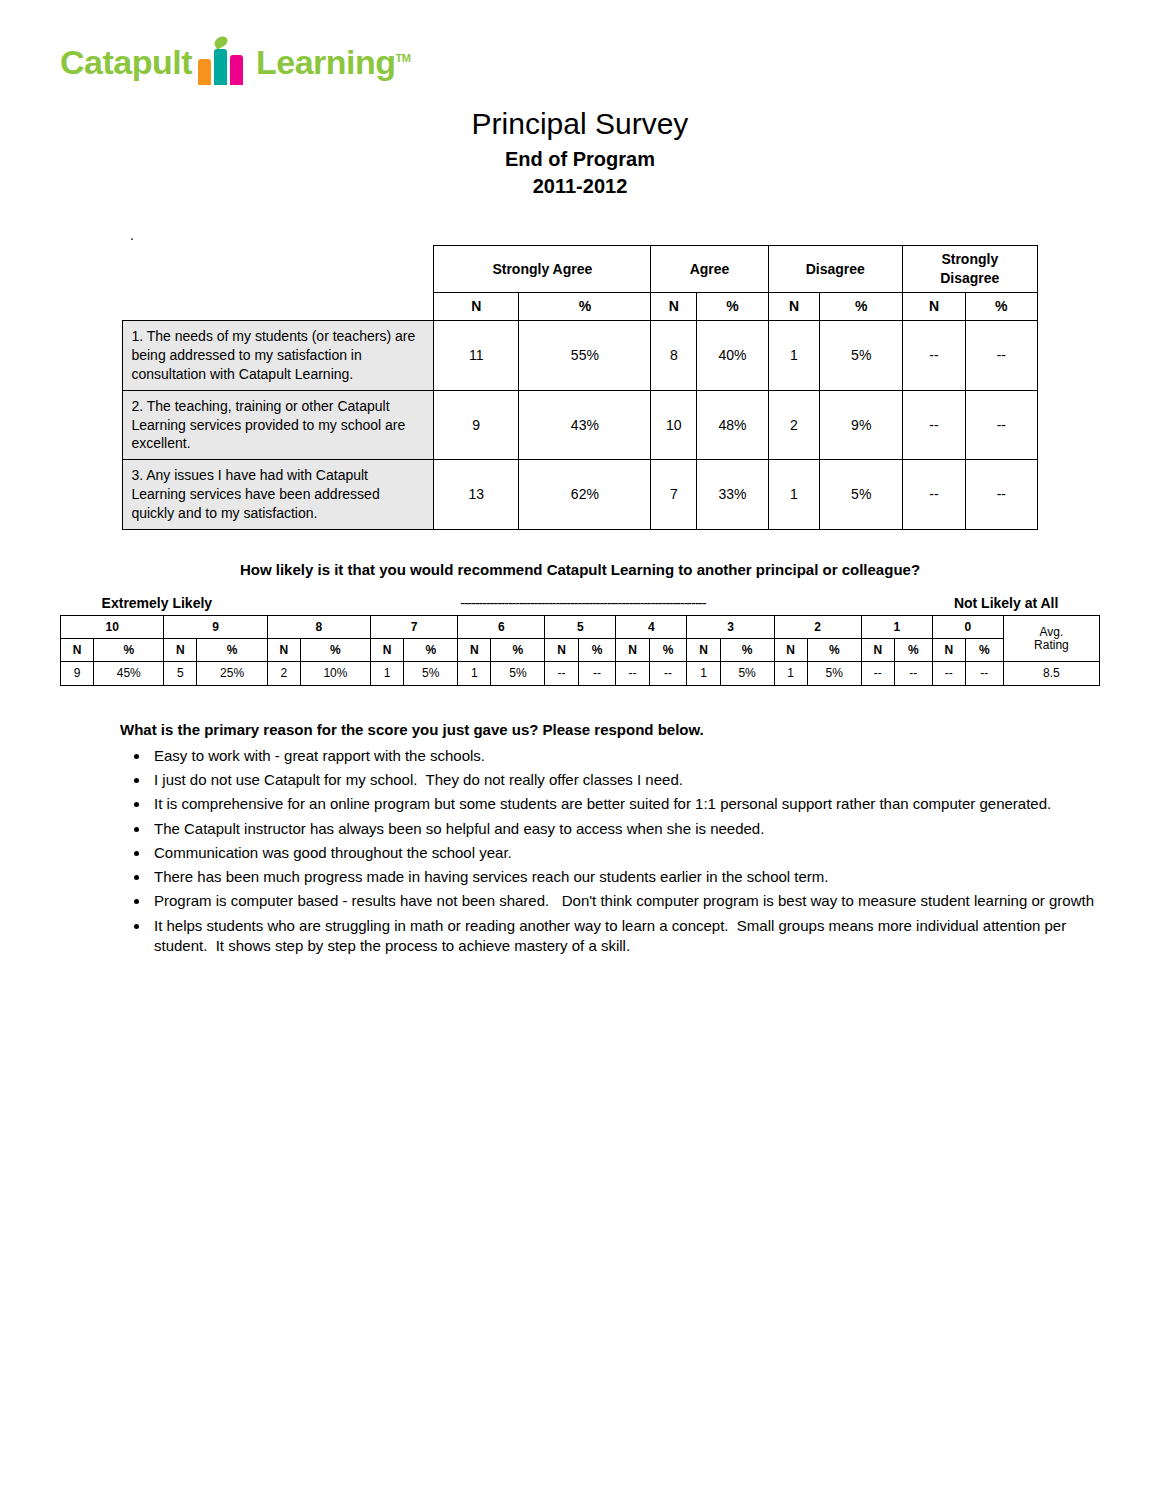Catapult LearningTM
Principal Survey
End of Program
2011-2012
.
| | Strongly Agree | Agree | Disagree | Strongly Disagree |
| --- | --- | --- | --- | --- |
| N | % | N | % | N | % | N | % |
| 1. The needs of my students (or teachers) are being addressed to my satisfaction in consultation with Catapult Learning. | 11 | 55% | 8 | 40% | 1 | 5% | -- | -- |
| 2. The teaching, training or other Catapult Learning services provided to my school are excellent. | 9 | 43% | 10 | 48% | 2 | 9% | -- | -- |
| 3. Any issues I have had with Catapult Learning services have been addressed quickly and to my satisfaction. | 13 | 62% | 7 | 33% | 1 | 5% | -- | -- |
How likely is it that you would recommend Catapult Learning to another principal or colleague?
Extremely Likely ------------------------------------------------------------------- Not Likely at All
| 10 | 9 | 8 | 7 | 6 | 5 | 4 | 3 | 2 | 1 | 0 | Avg. Rating |
| --- | --- | --- | --- | --- | --- | --- | --- | --- | --- | --- | --- |
| N | % | N | % | N | % | N | % | N | % | N | % | N | % | N | % | N | % | N | % | N | % |
| 9 | 45% | 5 | 25% | 2 | 10% | 1 | 5% | 1 | 5% | -- | -- | -- | -- | 1 | 5% | 1 | 5% | -- | -- | -- | -- | 8.5 |
What is the primary reason for the score you just gave us? Please respond below.
Easy to work with - great rapport with the schools.
I just do not use Catapult for my school. They do not really offer classes I need.
It is comprehensive for an online program but some students are better suited for 1:1 personal support rather than computer generated.
The Catapult instructor has always been so helpful and easy to access when she is needed.
Communication was good throughout the school year.
There has been much progress made in having services reach our students earlier in the school term.
Program is computer based - results have not been shared. Don't think computer program is best way to measure student learning or growth
It helps students who are struggling in math or reading another way to learn a concept. Small groups means more individual attention per student. It shows step by step the process to achieve mastery of a skill.